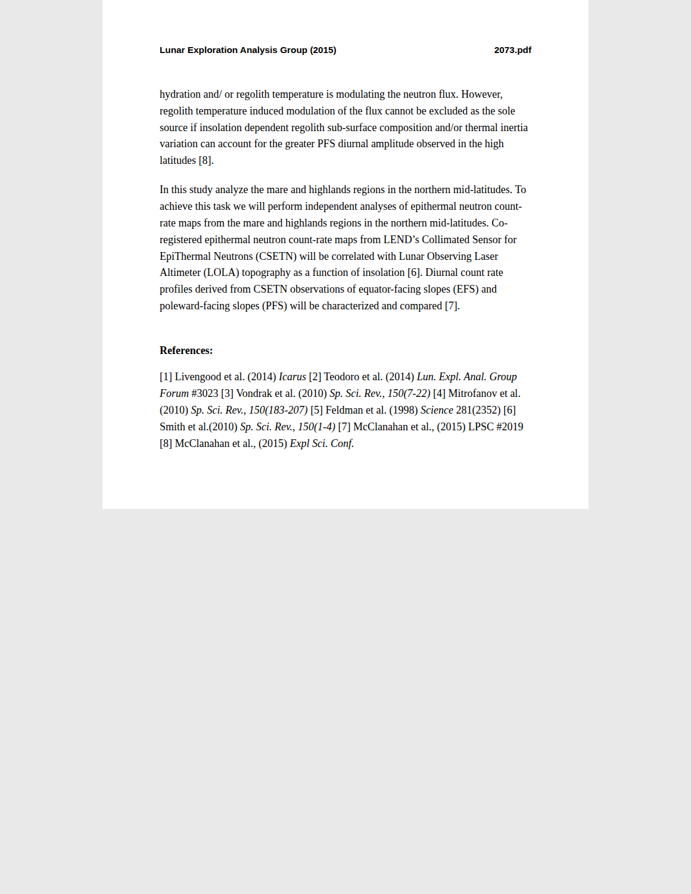Lunar Exploration Analysis Group (2015) 2073.pdf
hydration and/ or regolith temperature is modulating the neutron flux. However, regolith temperature induced modulation of the flux cannot be excluded as the sole source if insolation dependent regolith sub-surface composition and/or thermal inertia variation can account for the greater PFS diurnal amplitude observed in the high latitudes [8].
In this study analyze the mare and highlands regions in the northern mid-latitudes. To achieve this task we will perform independent analyses of epithermal neutron count-rate maps from the mare and highlands regions in the northern mid-latitudes. Co-registered epithermal neutron count-rate maps from LEND’s Collimated Sensor for EpiThermal Neutrons (CSETN) will be correlated with Lunar Observing Laser Altimeter (LOLA) topography as a function of insolation [6]. Diurnal count rate profiles derived from CSETN observations of equator-facing slopes (EFS) and poleward-facing slopes (PFS) will be characterized and compared [7].
References:
[1] Livengood et al. (2014) Icarus [2] Teodoro et al. (2014) Lun. Expl. Anal. Group Forum #3023 [3] Vondrak et al. (2010) Sp. Sci. Rev., 150(7-22) [4] Mitrofanov et al.(2010) Sp. Sci. Rev., 150(183-207) [5] Feldman et al. (1998) Science 281(2352) [6] Smith et al.(2010) Sp. Sci. Rev., 150(1-4) [7] McClanahan et al., (2015) LPSC #2019 [8] McClanahan et al., (2015) Expl Sci. Conf.